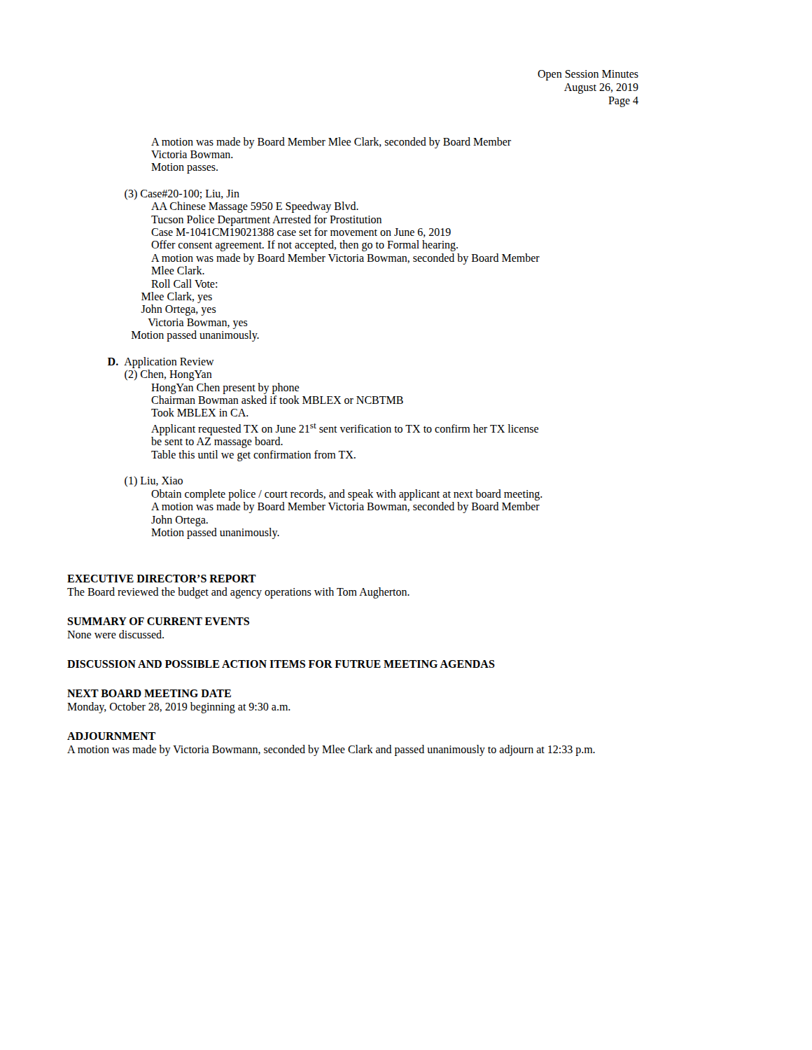Open Session Minutes
August 26, 2019
Page 4
A motion was made by Board Member Mlee Clark, seconded by Board Member
Victoria Bowman.
Motion passes.
(3) Case#20-100; Liu, Jin
AA Chinese Massage 5950 E Speedway Blvd.
Tucson Police Department Arrested for Prostitution
Case M-1041CM19021388 case set for movement on June 6, 2019
Offer consent agreement. If not accepted, then go to Formal hearing.
A motion was made by Board Member Victoria Bowman, seconded by Board Member
Mlee Clark.
Roll Call Vote:
Mlee Clark, yes
John Ortega, yes
Victoria Bowman, yes
Motion passed unanimously.
D. Application Review
(2) Chen, HongYan
HongYan Chen present by phone
Chairman Bowman asked if took MBLEX or NCBTMB
Took MBLEX in CA.
Applicant requested TX on June 21st sent verification to TX to confirm her TX license
be sent to AZ massage board.
Table this until we get confirmation from TX.
(1) Liu, Xiao
Obtain complete police / court records, and speak with applicant at next board meeting.
A motion was made by Board Member Victoria Bowman, seconded by Board Member
John Ortega.
Motion passed unanimously.
Executive Director’s Report
The Board reviewed the budget and agency operations with Tom Augherton.
Summary of Current Events
None were discussed.
Discussion and Possible Action Items for Futrue Meeting Agendas
Next Board Meeting Date
Monday, October 28, 2019 beginning at 9:30 a.m.
Adjournment
A motion was made by Victoria Bowmann, seconded by Mlee Clark and passed unanimously to adjourn at 12:33 p.m.